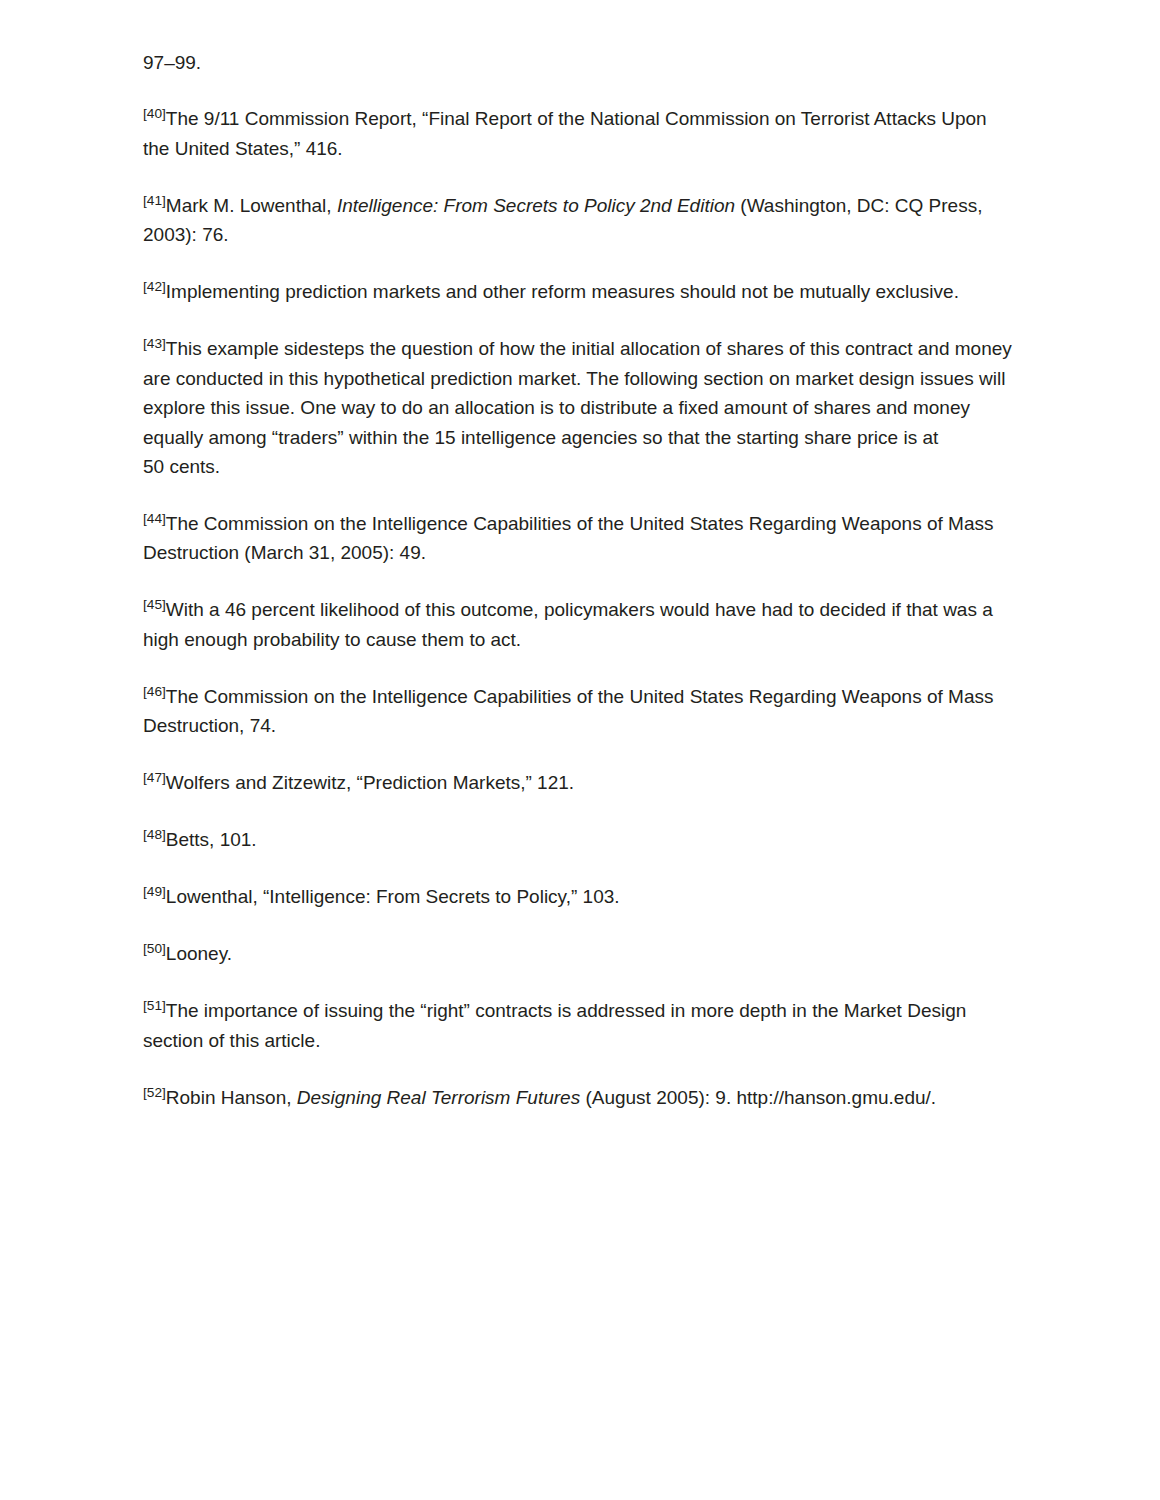97–99.
[40]The 9/11 Commission Report, “Final Report of the National Commission on Terrorist Attacks Upon the United States,” 416.
[41]Mark M. Lowenthal, Intelligence: From Secrets to Policy 2nd Edition (Washington, DC: CQ Press, 2003): 76.
[42]Implementing prediction markets and other reform measures should not be mutually exclusive.
[43]This example sidesteps the question of how the initial allocation of shares of this contract and money are conducted in this hypothetical prediction market. The following section on market design issues will explore this issue. One way to do an allocation is to distribute a fixed amount of shares and money equally among “traders” within the 15 intelligence agencies so that the starting share price is at 50 cents.
[44]The Commission on the Intelligence Capabilities of the United States Regarding Weapons of Mass Destruction (March 31, 2005): 49.
[45]With a 46 percent likelihood of this outcome, policymakers would have had to decided if that was a high enough probability to cause them to act.
[46]The Commission on the Intelligence Capabilities of the United States Regarding Weapons of Mass Destruction, 74.
[47]Wolfers and Zitzewitz, “Prediction Markets,” 121.
[48]Betts, 101.
[49]Lowenthal, “Intelligence: From Secrets to Policy,” 103.
[50]Looney.
[51]The importance of issuing the “right” contracts is addressed in more depth in the Market Design section of this article.
[52]Robin Hanson, Designing Real Terrorism Futures (August 2005): 9. http://hanson.gmu.edu/.